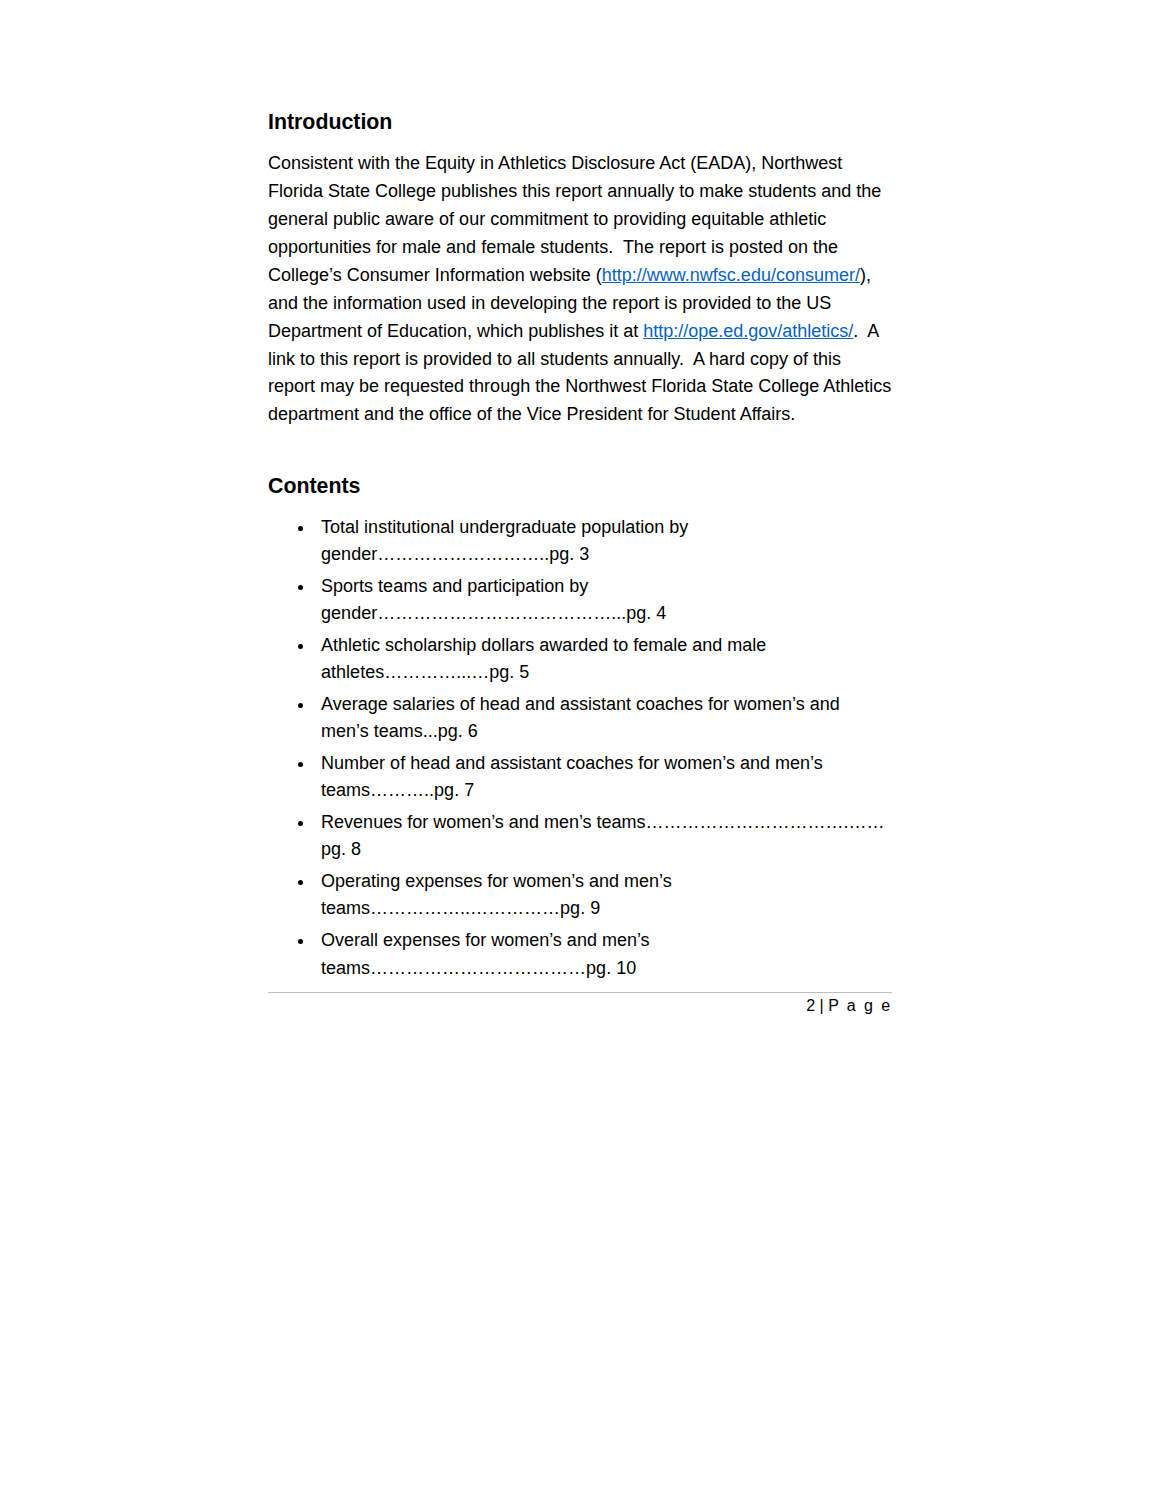Introduction
Consistent with the Equity in Athletics Disclosure Act (EADA), Northwest Florida State College publishes this report annually to make students and the general public aware of our commitment to providing equitable athletic opportunities for male and female students. The report is posted on the College’s Consumer Information website (http://www.nwfsc.edu/consumer/), and the information used in developing the report is provided to the US Department of Education, which publishes it at http://ope.ed.gov/athletics/. A link to this report is provided to all students annually. A hard copy of this report may be requested through the Northwest Florida State College Athletics department and the office of the Vice President for Student Affairs.
Contents
Total institutional undergraduate population by gender………………………..pg. 3
Sports teams and participation by gender…………………………………...pg. 4
Athletic scholarship dollars awarded to female and male athletes…………...…pg. 5
Average salaries of head and assistant coaches for women’s and men’s teams...pg. 6
Number of head and assistant coaches for women’s and men’s teams………..pg. 7
Revenues for women’s and men’s teams…………………………….……pg. 8
Operating expenses for women’s and men’s teams……………..……………pg. 9
Overall expenses for women’s and men’s teams………………………………pg. 10
2 | P a g e